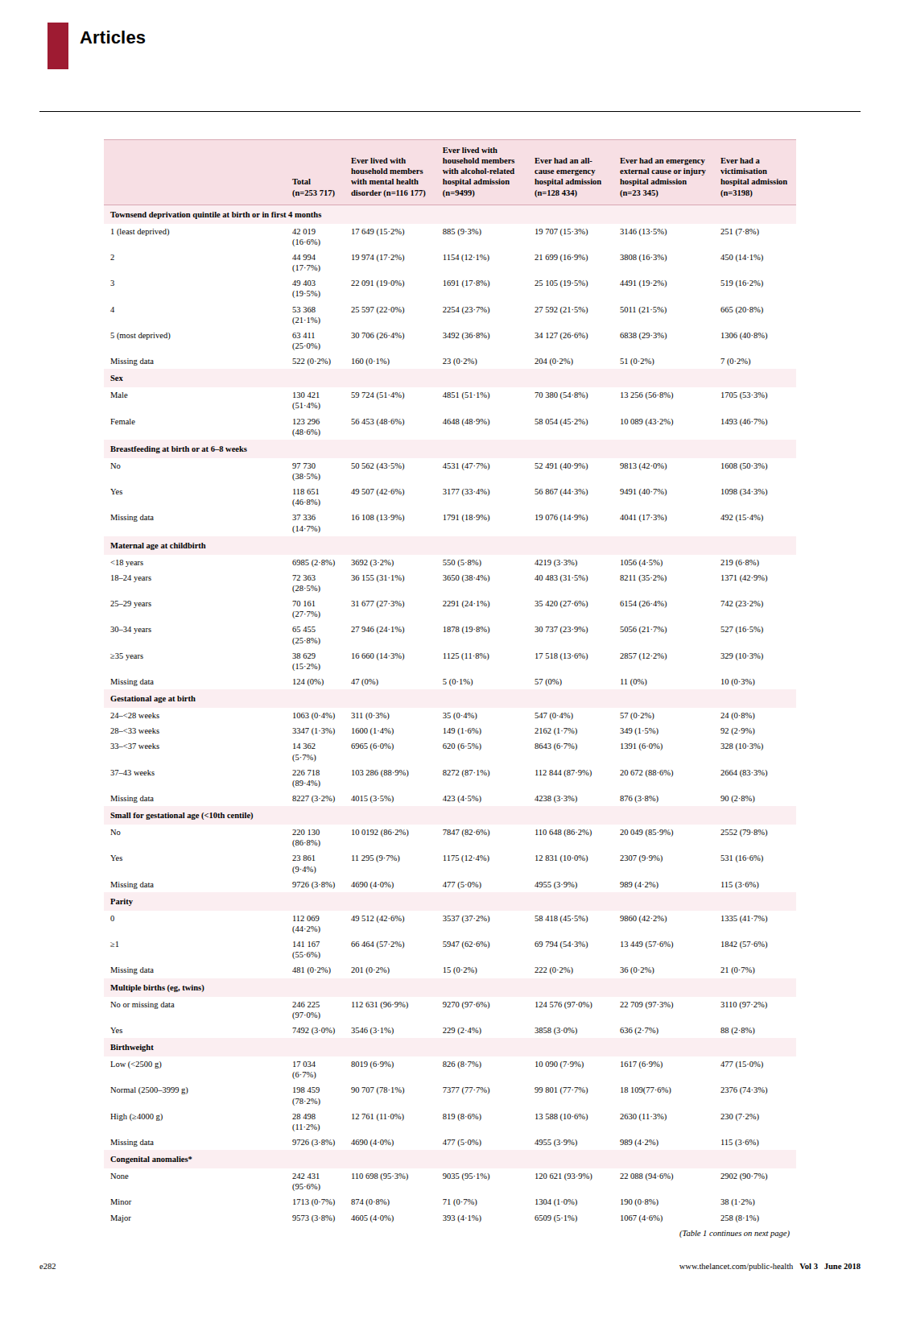Articles
| | Total (n=253 717) | Ever lived with household members with mental health disorder (n=116 177) | Ever lived with household members with alcohol-related hospital admission (n=9499) | Ever had an all-cause emergency hospital admission (n=128 434) | Ever had an emergency external cause or injury hospital admission (n=23 345) | Ever had a victimisation hospital admission (n=3198) |
| --- | --- | --- | --- | --- | --- | --- |
| Townsend deprivation quintile at birth or in first 4 months |
| 1 (least deprived) | 42 019 (16·6%) | 17 649 (15·2%) | 885 (9·3%) | 19 707 (15·3%) | 3146 (13·5%) | 251 (7·8%) |
| 2 | 44 994 (17·7%) | 19 974 (17·2%) | 1154 (12·1%) | 21 699 (16·9%) | 3808 (16·3%) | 450 (14·1%) |
| 3 | 49 403 (19·5%) | 22 091 (19·0%) | 1691 (17·8%) | 25 105 (19·5%) | 4491 (19·2%) | 519 (16·2%) |
| 4 | 53 368 (21·1%) | 25 597 (22·0%) | 2254 (23·7%) | 27 592 (21·5%) | 5011 (21·5%) | 665 (20·8%) |
| 5 (most deprived) | 63 411 (25·0%) | 30 706 (26·4%) | 3492 (36·8%) | 34 127 (26·6%) | 6838 (29·3%) | 1306 (40·8%) |
| Missing data | 522 (0·2%) | 160 (0·1%) | 23 (0·2%) | 204 (0·2%) | 51 (0·2%) | 7 (0·2%) |
| Sex |
| Male | 130 421 (51·4%) | 59 724 (51·4%) | 4851 (51·1%) | 70 380 (54·8%) | 13 256 (56·8%) | 1705 (53·3%) |
| Female | 123 296 (48·6%) | 56 453 (48·6%) | 4648 (48·9%) | 58 054 (45·2%) | 10 089 (43·2%) | 1493 (46·7%) |
| Breastfeeding at birth or at 6–8 weeks |
| No | 97 730 (38·5%) | 50 562 (43·5%) | 4531 (47·7%) | 52 491 (40·9%) | 9813 (42·0%) | 1608 (50·3%) |
| Yes | 118 651 (46·8%) | 49 507 (42·6%) | 3177 (33·4%) | 56 867 (44·3%) | 9491 (40·7%) | 1098 (34·3%) |
| Missing data | 37 336 (14·7%) | 16 108 (13·9%) | 1791 (18·9%) | 19 076 (14·9%) | 4041 (17·3%) | 492 (15·4%) |
| Maternal age at childbirth |
| <18 years | 6985 (2·8%) | 3692 (3·2%) | 550 (5·8%) | 4219 (3·3%) | 1056 (4·5%) | 219 (6·8%) |
| 18–24 years | 72 363 (28·5%) | 36 155 (31·1%) | 3650 (38·4%) | 40 483 (31·5%) | 8211 (35·2%) | 1371 (42·9%) |
| 25–29 years | 70 161 (27·7%) | 31 677 (27·3%) | 2291 (24·1%) | 35 420 (27·6%) | 6154 (26·4%) | 742 (23·2%) |
| 30–34 years | 65 455 (25·8%) | 27 946 (24·1%) | 1878 (19·8%) | 30 737 (23·9%) | 5056 (21·7%) | 527 (16·5%) |
| ≥35 years | 38 629 (15·2%) | 16 660 (14·3%) | 1125 (11·8%) | 17 518 (13·6%) | 2857 (12·2%) | 329 (10·3%) |
| Missing data | 124 (0%) | 47 (0%) | 5 (0·1%) | 57 (0%) | 11 (0%) | 10 (0·3%) |
| Gestational age at birth |
| 24–<28 weeks | 1063 (0·4%) | 311 (0·3%) | 35 (0·4%) | 547 (0·4%) | 57 (0·2%) | 24 (0·8%) |
| 28–<33 weeks | 3347 (1·3%) | 1600 (1·4%) | 149 (1·6%) | 2162 (1·7%) | 349 (1·5%) | 92 (2·9%) |
| 33–<37 weeks | 14 362 (5·7%) | 6965 (6·0%) | 620 (6·5%) | 8643 (6·7%) | 1391 (6·0%) | 328 (10·3%) |
| 37–43 weeks | 226 718 (89·4%) | 103 286 (88·9%) | 8272 (87·1%) | 112 844 (87·9%) | 20 672 (88·6%) | 2664 (83·3%) |
| Missing data | 8227 (3·2%) | 4015 (3·5%) | 423 (4·5%) | 4238 (3·3%) | 876 (3·8%) | 90 (2·8%) |
| Small for gestational age (<10th centile) |
| No | 220 130 (86·8%) | 10 0192 (86·2%) | 7847 (82·6%) | 110 648 (86·2%) | 20 049 (85·9%) | 2552 (79·8%) |
| Yes | 23 861 (9·4%) | 11 295 (9·7%) | 1175 (12·4%) | 12 831 (10·0%) | 2307 (9·9%) | 531 (16·6%) |
| Missing data | 9726 (3·8%) | 4690 (4·0%) | 477 (5·0%) | 4955 (3·9%) | 989 (4·2%) | 115 (3·6%) |
| Parity |
| 0 | 112 069 (44·2%) | 49 512 (42·6%) | 3537 (37·2%) | 58 418 (45·5%) | 9860 (42·2%) | 1335 (41·7%) |
| ≥1 | 141 167 (55·6%) | 66 464 (57·2%) | 5947 (62·6%) | 69 794 (54·3%) | 13 449 (57·6%) | 1842 (57·6%) |
| Missing data | 481 (0·2%) | 201 (0·2%) | 15 (0·2%) | 222 (0·2%) | 36 (0·2%) | 21 (0·7%) |
| Multiple births (eg, twins) |
| No or missing data | 246 225 (97·0%) | 112 631 (96·9%) | 9270 (97·6%) | 124 576 (97·0%) | 22 709 (97·3%) | 3110 (97·2%) |
| Yes | 7492 (3·0%) | 3546 (3·1%) | 229 (2·4%) | 3858 (3·0%) | 636 (2·7%) | 88 (2·8%) |
| Birthweight |
| Low (<2500 g) | 17 034 (6·7%) | 8019 (6·9%) | 826 (8·7%) | 10 090 (7·9%) | 1617 (6·9%) | 477 (15·0%) |
| Normal (2500–3999 g) | 198 459 (78·2%) | 90 707 (78·1%) | 7377 (77·7%) | 99 801 (77·7%) | 18 109(77·6%) | 2376 (74·3%) |
| High (≥4000 g) | 28 498 (11·2%) | 12 761 (11·0%) | 819 (8·6%) | 13 588 (10·6%) | 2630 (11·3%) | 230 (7·2%) |
| Missing data | 9726 (3·8%) | 4690 (4·0%) | 477 (5·0%) | 4955 (3·9%) | 989 (4·2%) | 115 (3·6%) |
| Congenital anomalies* |
| None | 242 431 (95·6%) | 110 698 (95·3%) | 9035 (95·1%) | 120 621 (93·9%) | 22 088 (94·6%) | 2902 (90·7%) |
| Minor | 1713 (0·7%) | 874 (0·8%) | 71 (0·7%) | 1304 (1·0%) | 190 (0·8%) | 38 (1·2%) |
| Major | 9573 (3·8%) | 4605 (4·0%) | 393 (4·1%) | 6509 (5·1%) | 1067 (4·6%) | 258 (8·1%) |
| (Table 1 continues on next page) |
e282
www.thelancet.com/public-health Vol 3 June 2018